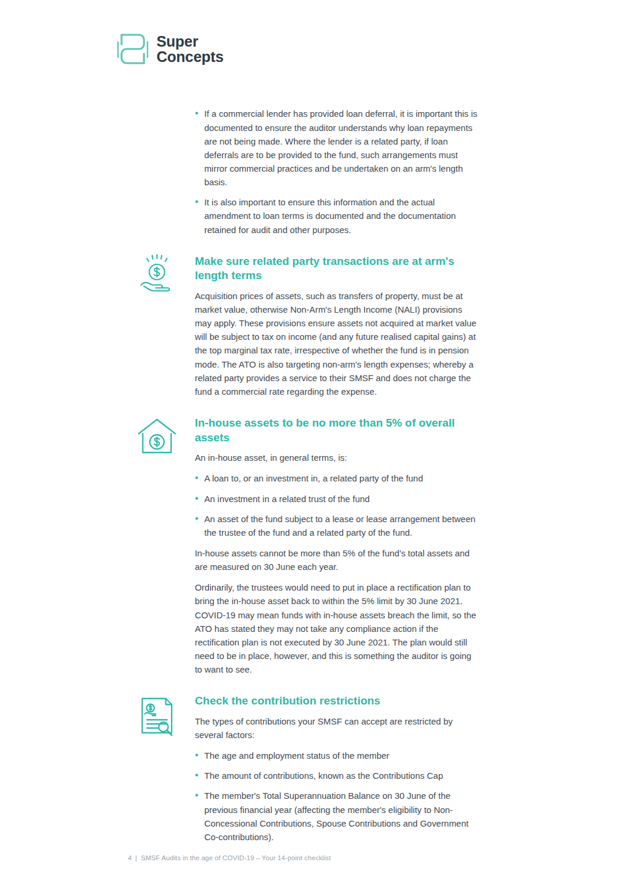Super
Concepts
If a commercial lender has provided loan deferral, it is important this is documented to ensure the auditor understands why loan repayments are not being made. Where the lender is a related party, if loan deferrals are to be provided to the fund, such arrangements must mirror commercial practices and be undertaken on an arm's length basis.
It is also important to ensure this information and the actual amendment to loan terms is documented and the documentation retained for audit and other purposes.
Make sure related party transactions are at arm's length terms
Acquisition prices of assets, such as transfers of property, must be at market value, otherwise Non-Arm's Length Income (NALI) provisions may apply. These provisions ensure assets not acquired at market value will be subject to tax on income (and any future realised capital gains) at the top marginal tax rate, irrespective of whether the fund is in pension mode. The ATO is also targeting non-arm's length expenses; whereby a related party provides a service to their SMSF and does not charge the fund a commercial rate regarding the expense.
In-house assets to be no more than 5% of overall assets
An in-house asset, in general terms, is:
A loan to, or an investment in, a related party of the fund
An investment in a related trust of the fund
An asset of the fund subject to a lease or lease arrangement between the trustee of the fund and a related party of the fund.
In-house assets cannot be more than 5% of the fund's total assets and are measured on 30 June each year.
Ordinarily, the trustees would need to put in place a rectification plan to bring the in-house asset back to within the 5% limit by 30 June 2021. COVID-19 may mean funds with in-house assets breach the limit, so the ATO has stated they may not take any compliance action if the rectification plan is not executed by 30 June 2021. The plan would still need to be in place, however, and this is something the auditor is going to want to see.
Check the contribution restrictions
The types of contributions your SMSF can accept are restricted by several factors:
The age and employment status of the member
The amount of contributions, known as the Contributions Cap
The member's Total Superannuation Balance on 30 June of the previous financial year (affecting the member's eligibility to Non-Concessional Contributions, Spouse Contributions and Government Co-contributions).
4| SMSF Audits in the age of COVID-19 – Your 14-point checklist